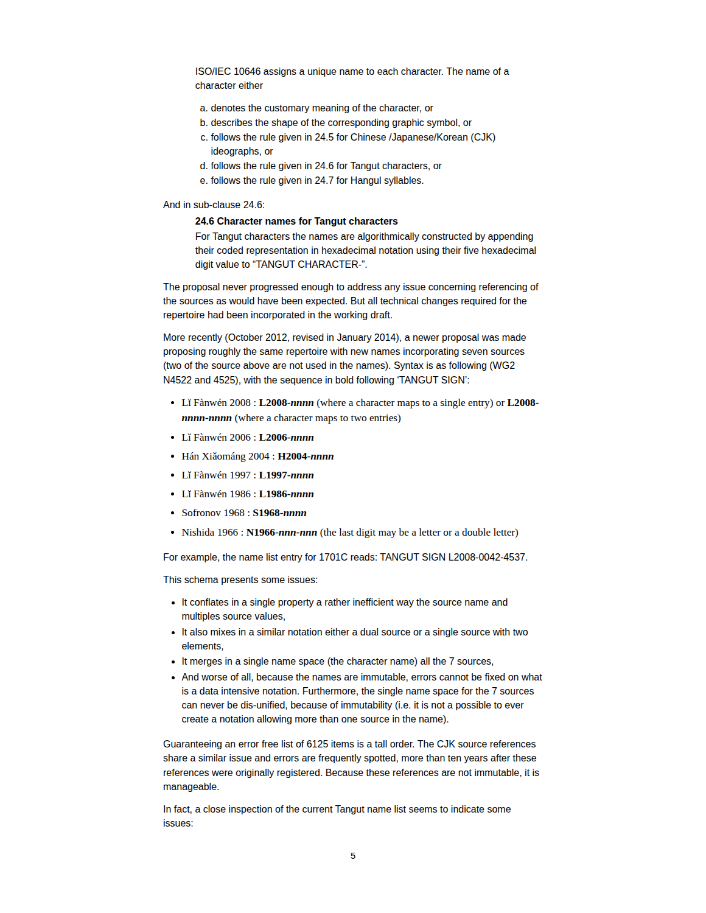ISO/IEC 10646 assigns a unique name to each character. The name of a character either
denotes the customary meaning of the character, or
describes the shape of the corresponding graphic symbol, or
follows the rule given in 24.5 for Chinese /Japanese/Korean (CJK) ideographs, or
follows the rule given in 24.6 for Tangut characters, or
follows the rule given in 24.7 for Hangul syllables.
And in sub-clause 24.6:
24.6 Character names for Tangut characters
For Tangut characters the names are algorithmically constructed by appending their coded representation in hexadecimal notation using their five hexadecimal digit value to “TANGUT CHARACTER-”.
The proposal never progressed enough to address any issue concerning referencing of the sources as would have been expected. But all technical changes required for the repertoire had been incorporated in the working draft.
More recently (October 2012, revised in January 2014), a newer proposal was made proposing roughly the same repertoire with new names incorporating seven sources (two of the source above are not used in the names). Syntax is as following (WG2 N4522 and 4525), with the sequence in bold following ‘TANGUT SIGN’:
Lĭ Fànwén 2008 : L2008-nnnn (where a character maps to a single entry) or L2008-nnnn-nnnn (where a character maps to two entries)
Lĭ Fànwén 2006 : L2006-nnnn
Hán Xiǎománg 2004 : H2004-nnnn
Lĭ Fànwén 1997 : L1997-nnnn
Lĭ Fànwén 1986 : L1986-nnnn
Sofronov 1968 : S1968-nnnn
Nishida 1966 : N1966-nnn-nnn (the last digit may be a letter or a double letter)
For example, the name list entry for 1701C reads: TANGUT SIGN L2008-0042-4537.
This schema presents some issues:
It conflates in a single property a rather inefficient way the source name and multiples source values,
It also mixes in a similar notation either a dual source or a single source with two elements,
It merges in a single name space (the character name) all the 7 sources,
And worse of all, because the names are immutable, errors cannot be fixed on what is a data intensive notation. Furthermore, the single name space for the 7 sources can never be dis-unified, because of immutability (i.e. it is not a possible to ever create a notation allowing more than one source in the name).
Guaranteeing an error free list of 6125 items is a tall order. The CJK source references share a similar issue and errors are frequently spotted, more than ten years after these references were originally registered. Because these references are not immutable, it is manageable.
In fact, a close inspection of the current Tangut name list seems to indicate some issues:
5